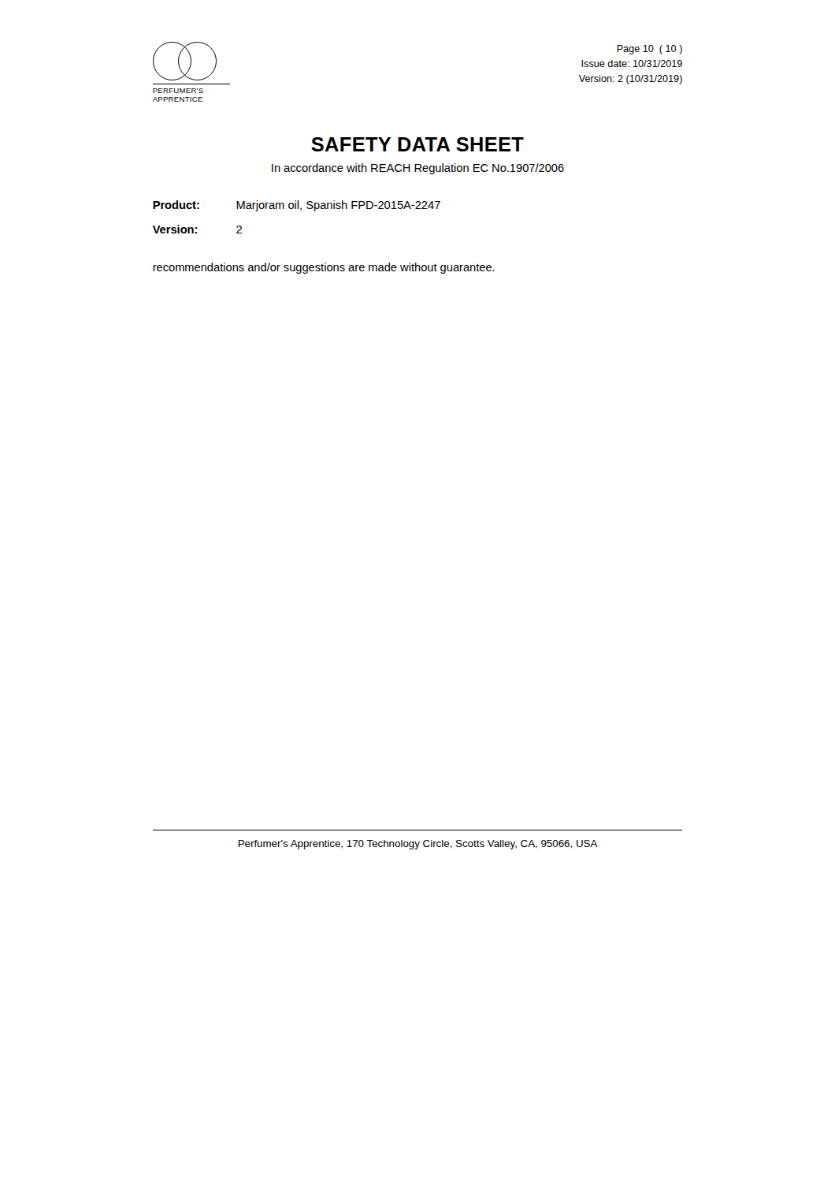PERFUMER'S
APPRENTICE
Page 10 ( 10 )
Issue date: 10/31/2019
Version: 2 (10/31/2019)
SAFETY DATA SHEET
In accordance with REACH Regulation EC No.1907/2006
Product:
Marjoram oil, Spanish FPD-2015A-2247
Version:
2
recommendations and/or suggestions are made without guarantee.
Perfumer's Apprentice, 170 Technology Circle, Scotts Valley, CA, 95066, USA